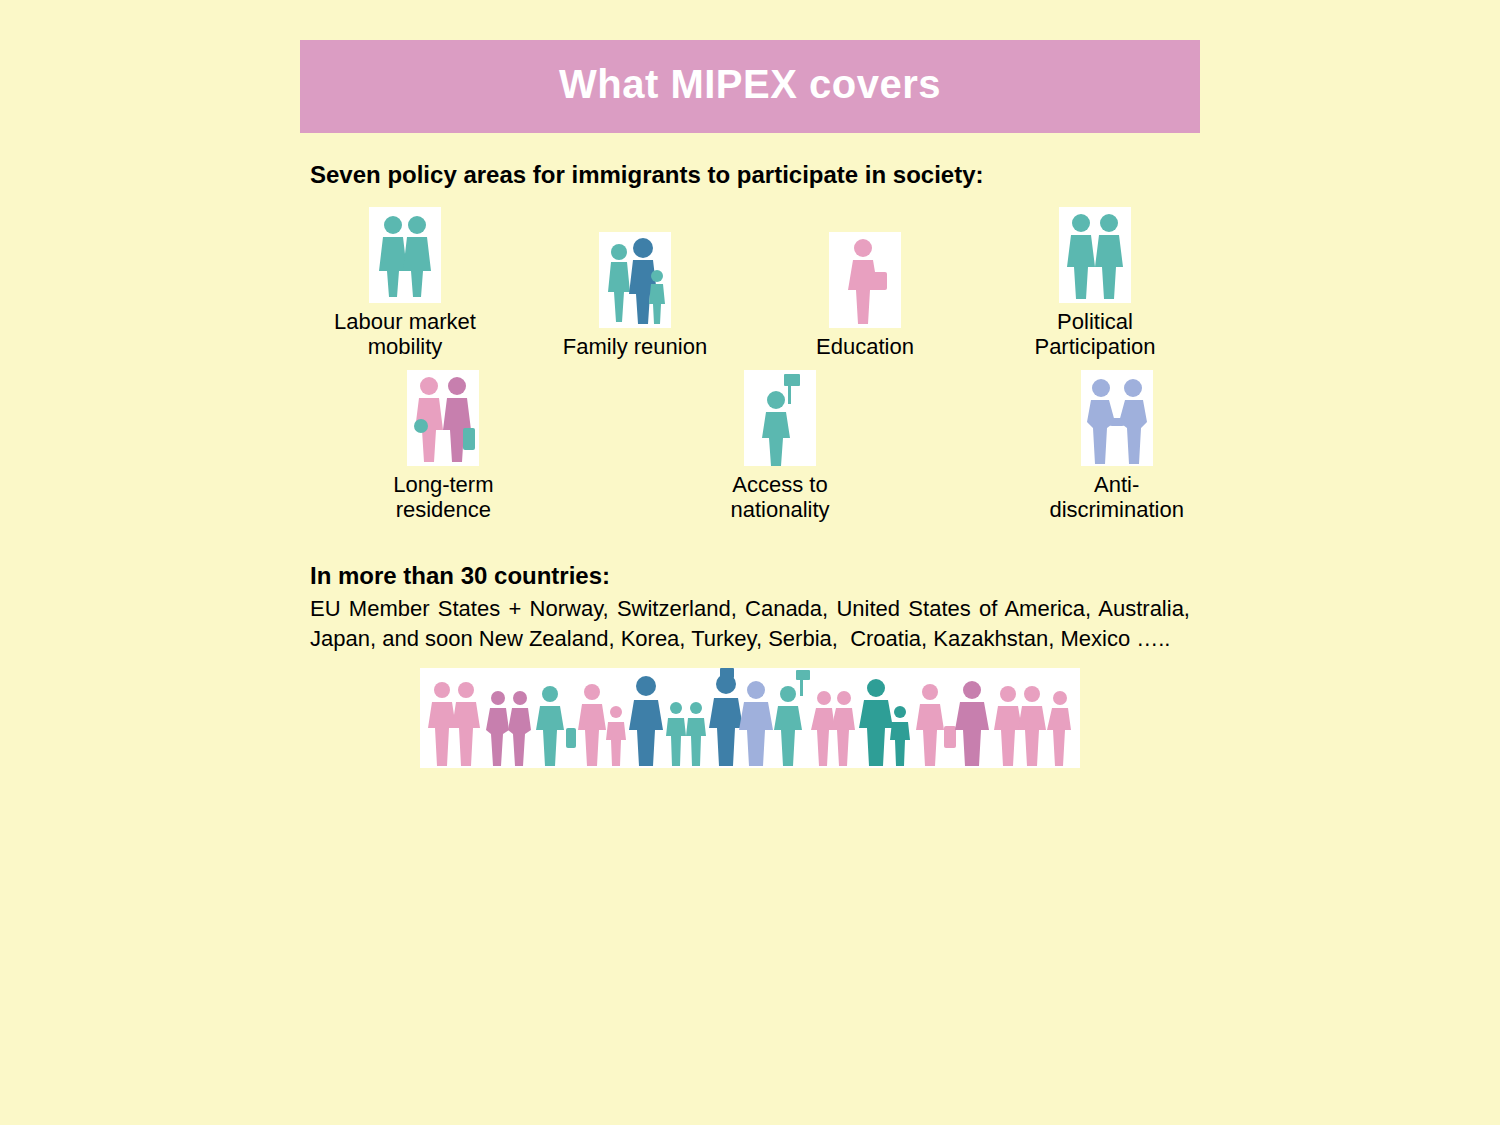What MIPEX covers
Seven policy areas for immigrants to participate in society:
Labour market
mobility
Family reunion
Education
Political
Participation
Long-term
residence
Access to
nationality
Anti-
discrimination
In more than 30 countries:
EU Member States + Norway, Switzerland, Canada, United States of America, Australia, Japan, and soon New Zealand, Korea, Turkey, Serbia, Croatia, Kazakhstan, Mexico …..